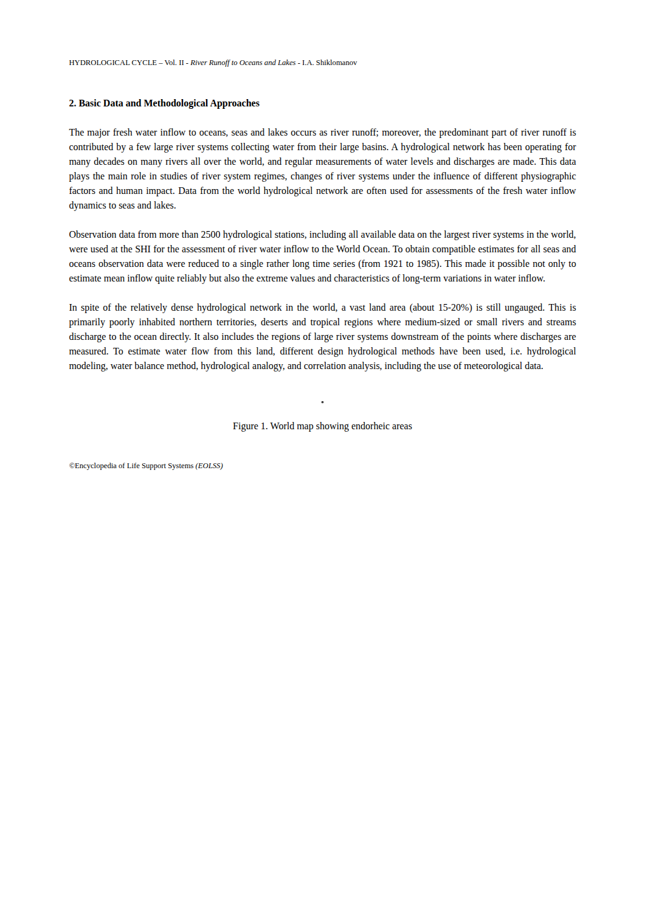HYDROLOGICAL CYCLE – Vol. II - River Runoff to Oceans and Lakes - I.A. Shiklomanov
2. Basic Data and Methodological Approaches
The major fresh water inflow to oceans, seas and lakes occurs as river runoff; moreover, the predominant part of river runoff is contributed by a few large river systems collecting water from their large basins. A hydrological network has been operating for many decades on many rivers all over the world, and regular measurements of water levels and discharges are made. This data plays the main role in studies of river system regimes, changes of river systems under the influence of different physiographic factors and human impact. Data from the world hydrological network are often used for assessments of the fresh water inflow dynamics to seas and lakes.
Observation data from more than 2500 hydrological stations, including all available data on the largest river systems in the world, were used at the SHI for the assessment of river water inflow to the World Ocean. To obtain compatible estimates for all seas and oceans observation data were reduced to a single rather long time series (from 1921 to 1985). This made it possible not only to estimate mean inflow quite reliably but also the extreme values and characteristics of long-term variations in water inflow.
In spite of the relatively dense hydrological network in the world, a vast land area (about 15-20%) is still ungauged. This is primarily poorly inhabited northern territories, deserts and tropical regions where medium-sized or small rivers and streams discharge to the ocean directly. It also includes the regions of large river systems downstream of the points where discharges are measured. To estimate water flow from this land, different design hydrological methods have been used, i.e. hydrological modeling, water balance method, hydrological analogy, and correlation analysis, including the use of meteorological data.
Figure 1. World map showing endorheic areas
©Encyclopedia of Life Support Systems (EOLSS)